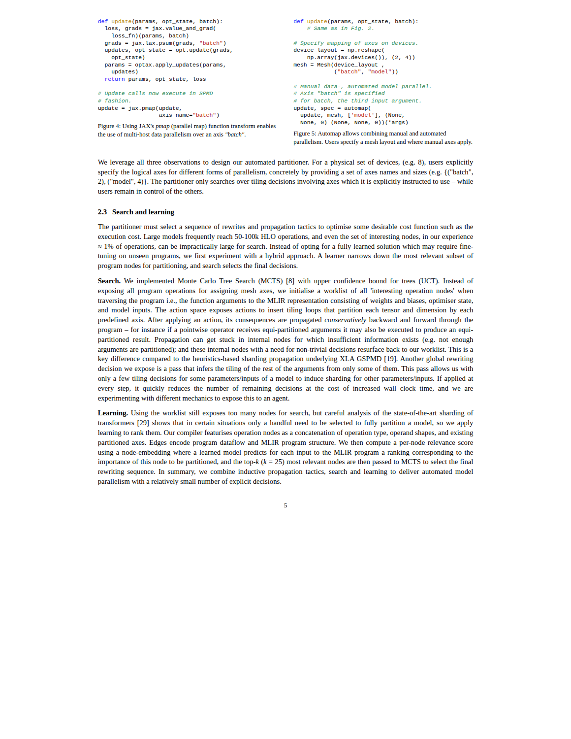def update(params, opt_state, batch):
  loss, grads = jax.value_and_grad(
    loss_fn)(params, batch)
  grads = jax.lax.psum(grads, "batch")
  updates, opt_state = opt.update(grads,
    opt_state)
  params = optax.apply_updates(params,
    updates)
  return params, opt_state, loss

# Update calls now execute in SPMD
# fashion.
update = jax.pmap(update,
                  axis_name="batch")
Figure 4: Using JAX's pmap (parallel map) function transform enables the use of multi-host data parallelism over an axis "batch".
def update(params, opt_state, batch):
    # Same as in Fig. 2.

# Specify mapping of axes on devices.
device_layout = np.reshape(
    np.array(jax.devices()), (2, 4))
mesh = Mesh(device_layout ,
            ("batch", "model"))

# Manual data-, automated model parallel.
# Axis "batch" is specified
# for batch, the third input argument.
update, spec = automap(
  update, mesh, ['model'], (None,
  None, 0) (None, None, 0))(*args)
Figure 5: Automap allows combining manual and automated parallelism. Users specify a mesh layout and where manual axes apply.
We leverage all three observations to design our automated partitioner. For a physical set of devices, (e.g. 8), users explicitly specify the logical axes for different forms of parallelism, concretely by providing a set of axes names and sizes (e.g. {("batch", 2), ("model", 4)}. The partitioner only searches over tiling decisions involving axes which it is explicitly instructed to use – while users remain in control of the others.
2.3 Search and learning
The partitioner must select a sequence of rewrites and propagation tactics to optimise some desirable cost function such as the execution cost. Large models frequently reach 50-100k HLO operations, and even the set of interesting nodes, in our experience ≈ 1% of operations, can be impractically large for search. Instead of opting for a fully learned solution which may require fine-tuning on unseen programs, we first experiment with a hybrid approach. A learner narrows down the most relevant subset of program nodes for partitioning, and search selects the final decisions.
Search. We implemented Monte Carlo Tree Search (MCTS) [8] with upper confidence bound for trees (UCT). Instead of exposing all program operations for assigning mesh axes, we initialise a worklist of all 'interesting operation nodes' when traversing the program i.e., the function arguments to the MLIR representation consisting of weights and biases, optimiser state, and model inputs. The action space exposes actions to insert tiling loops that partition each tensor and dimension by each predefined axis. After applying an action, its consequences are propagated conservatively backward and forward through the program – for instance if a pointwise operator receives equi-partitioned arguments it may also be executed to produce an equi-partitioned result. Propagation can get stuck in internal nodes for which insufficient information exists (e.g. not enough arguments are partitioned); and these internal nodes with a need for non-trivial decisions resurface back to our worklist. This is a key difference compared to the heuristics-based sharding propagation underlying XLA GSPMD [19]. Another global rewriting decision we expose is a pass that infers the tiling of the rest of the arguments from only some of them. This pass allows us with only a few tiling decisions for some parameters/inputs of a model to induce sharding for other parameters/inputs. If applied at every step, it quickly reduces the number of remaining decisions at the cost of increased wall clock time, and we are experimenting with different mechanics to expose this to an agent.
Learning. Using the worklist still exposes too many nodes for search, but careful analysis of the state-of-the-art sharding of transformers [29] shows that in certain situations only a handful need to be selected to fully partition a model, so we apply learning to rank them. Our compiler featurises operation nodes as a concatenation of operation type, operand shapes, and existing partitioned axes. Edges encode program dataflow and MLIR program structure. We then compute a per-node relevance score using a node-embedding where a learned model predicts for each input to the MLIR program a ranking corresponding to the importance of this node to be partitioned, and the top-k (k = 25) most relevant nodes are then passed to MCTS to select the final rewriting sequence. In summary, we combine inductive propagation tactics, search and learning to deliver automated model parallelism with a relatively small number of explicit decisions.
5